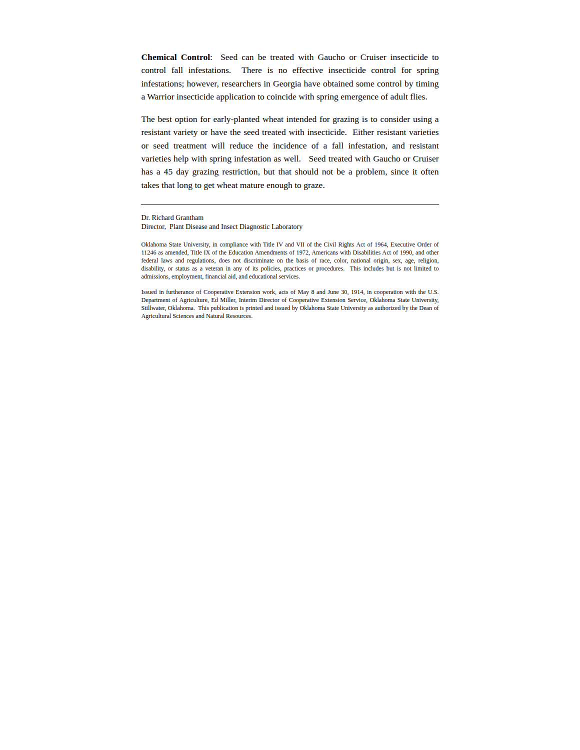Chemical Control: Seed can be treated with Gaucho or Cruiser insecticide to control fall infestations. There is no effective insecticide control for spring infestations; however, researchers in Georgia have obtained some control by timing a Warrior insecticide application to coincide with spring emergence of adult flies.
The best option for early-planted wheat intended for grazing is to consider using a resistant variety or have the seed treated with insecticide. Either resistant varieties or seed treatment will reduce the incidence of a fall infestation, and resistant varieties help with spring infestation as well. Seed treated with Gaucho or Cruiser has a 45 day grazing restriction, but that should not be a problem, since it often takes that long to get wheat mature enough to graze.
Dr. Richard Grantham
Director, Plant Disease and Insect Diagnostic Laboratory
Oklahoma State University, in compliance with Title IV and VII of the Civil Rights Act of 1964, Executive Order of 11246 as amended, Title IX of the Education Amendments of 1972, Americans with Disabilities Act of 1990, and other federal laws and regulations, does not discriminate on the basis of race, color, national origin, sex, age, religion, disability, or status as a veteran in any of its policies, practices or procedures. This includes but is not limited to admissions, employment, financial aid, and educational services.
Issued in furtherance of Cooperative Extension work, acts of May 8 and June 30, 1914, in cooperation with the U.S. Department of Agriculture, Ed Miller, Interim Director of Cooperative Extension Service, Oklahoma State University, Stillwater, Oklahoma. This publication is printed and issued by Oklahoma State University as authorized by the Dean of Agricultural Sciences and Natural Resources.